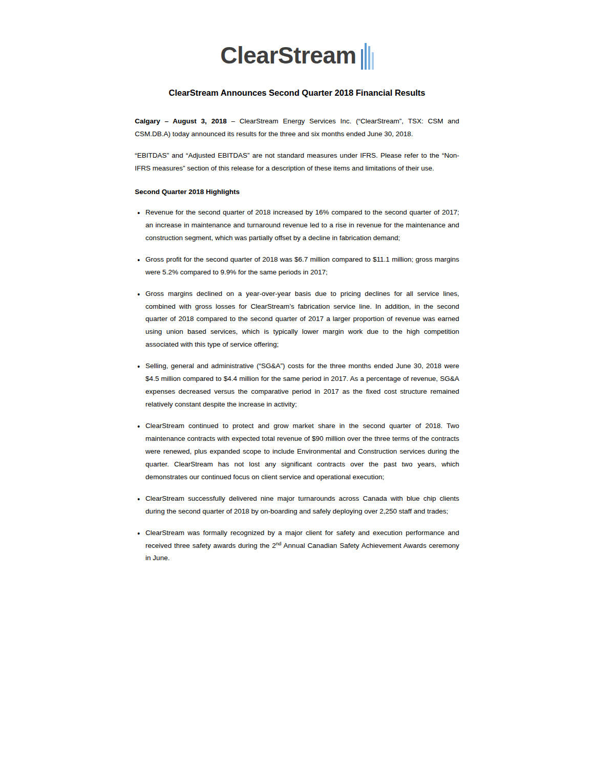ClearStream
ClearStream Announces Second Quarter 2018 Financial Results
Calgary – August 3, 2018 – ClearStream Energy Services Inc. (“ClearStream”, TSX: CSM and CSM.DB.A) today announced its results for the three and six months ended June 30, 2018.
“EBITDAS” and “Adjusted EBITDAS” are not standard measures under IFRS. Please refer to the “Non-IFRS measures” section of this release for a description of these items and limitations of their use.
Second Quarter 2018 Highlights
Revenue for the second quarter of 2018 increased by 16% compared to the second quarter of 2017; an increase in maintenance and turnaround revenue led to a rise in revenue for the maintenance and construction segment, which was partially offset by a decline in fabrication demand;
Gross profit for the second quarter of 2018 was $6.7 million compared to $11.1 million; gross margins were 5.2% compared to 9.9% for the same periods in 2017;
Gross margins declined on a year-over-year basis due to pricing declines for all service lines, combined with gross losses for ClearStream’s fabrication service line. In addition, in the second quarter of 2018 compared to the second quarter of 2017 a larger proportion of revenue was earned using union based services, which is typically lower margin work due to the high competition associated with this type of service offering;
Selling, general and administrative (“SG&A”) costs for the three months ended June 30, 2018 were $4.5 million compared to $4.4 million for the same period in 2017. As a percentage of revenue, SG&A expenses decreased versus the comparative period in 2017 as the fixed cost structure remained relatively constant despite the increase in activity;
ClearStream continued to protect and grow market share in the second quarter of 2018. Two maintenance contracts with expected total revenue of $90 million over the three terms of the contracts were renewed, plus expanded scope to include Environmental and Construction services during the quarter. ClearStream has not lost any significant contracts over the past two years, which demonstrates our continued focus on client service and operational execution;
ClearStream successfully delivered nine major turnarounds across Canada with blue chip clients during the second quarter of 2018 by on-boarding and safely deploying over 2,250 staff and trades;
ClearStream was formally recognized by a major client for safety and execution performance and received three safety awards during the 2nd Annual Canadian Safety Achievement Awards ceremony in June.